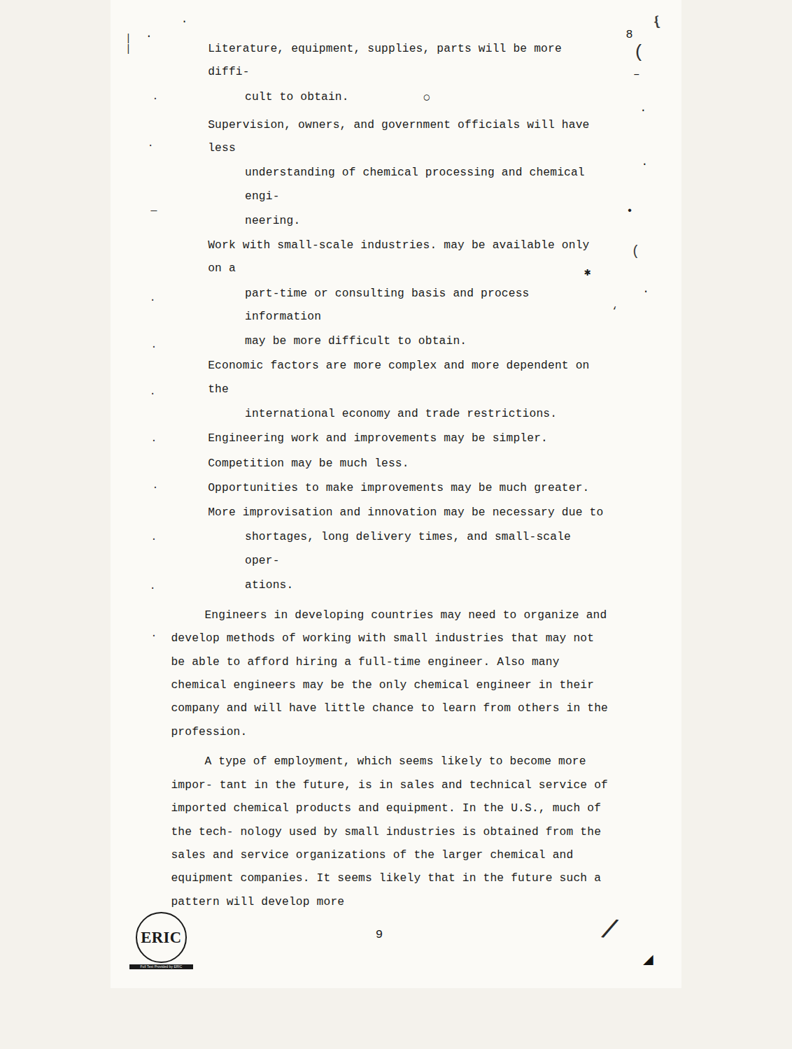❴
8
|
|
.
.
.
.
—
.
.
.
.
.
·
.
.
(
–
·
·
•
(
✱
·
‘
Literature, equipment, supplies, parts will be more diffi-
cult to obtain.○
Supervision, owners, and government officials will have less
understanding of chemical processing and chemical engi-
neering.
Work with small-scale industries. may be available only on a
part-time or consulting basis and process information
may be more difficult to obtain.
Economic factors are more complex and more dependent on the
international economy and trade restrictions.
Engineering work and improvements may be simpler.
Competition may be much less.
Opportunities to make improvements may be much greater.
More improvisation and innovation may be necessary due to
shortages, long delivery times, and small-scale oper-
ations.
Engineers in developing countries may need to organize and develop methods of working with small industries that may not be able to afford hiring a full-time engineer. Also many chemical engineers may be the only chemical engineer in their company and will have little chance to learn from others in the profession.
A type of employment, which seems likely to become more impor- tant in the future, is in sales and technical service of imported chemical products and equipment. In the U.S., much of the tech- nology used by small industries is obtained from the sales and service organizations of the larger chemical and equipment companies. It seems likely that in the future such a pattern will develop more
9
/
◢
ERIC
Full Text Provided by ERIC